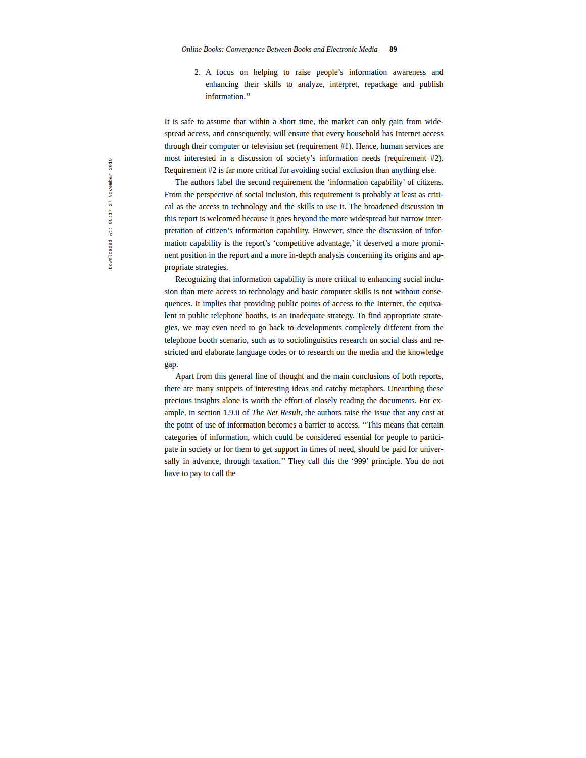Downloaded At: 08:17 27 November 2010
Online Books: Convergence Between Books and Electronic Media89
2. A focus on helping to raise people’s information awareness and enhancing their skills to analyze, interpret, repackage and publish information.’’
It is safe to assume that within a short time, the market can only gain from widespread access, and consequently, will ensure that every household has Internet access through their computer or television set (requirement #1). Hence, human services are most interested in a discussion of society’s information needs (requirement #2). Requirement #2 is far more critical for avoiding social exclusion than anything else.
The authors label the second requirement the ‘information capability’ of citizens. From the perspective of social inclusion, this requirement is probably at least as critical as the access to technology and the skills to use it. The broadened discussion in this report is welcomed because it goes beyond the more widespread but narrow interpretation of citizen’s information capability. However, since the discussion of information capability is the report’s ‘competitive advantage,’ it deserved a more prominent position in the report and a more in-depth analysis concerning its origins and appropriate strategies.
Recognizing that information capability is more critical to enhancing social inclusion than mere access to technology and basic computer skills is not without consequences. It implies that providing public points of access to the Internet, the equivalent to public telephone booths, is an inadequate strategy. To find appropriate strategies, we may even need to go back to developments completely different from the telephone booth scenario, such as to sociolinguistics research on social class and restricted and elaborate language codes or to research on the media and the knowledge gap.
Apart from this general line of thought and the main conclusions of both reports, there are many snippets of interesting ideas and catchy metaphors. Unearthing these precious insights alone is worth the effort of closely reading the documents. For example, in section 1.9.ii of The Net Result, the authors raise the issue that any cost at the point of use of information becomes a barrier to access. ‘‘This means that certain categories of information, which could be considered essential for people to participate in society or for them to get support in times of need, should be paid for universally in advance, through taxation.’’ They call this the ‘999’ principle. You do not have to pay to call the